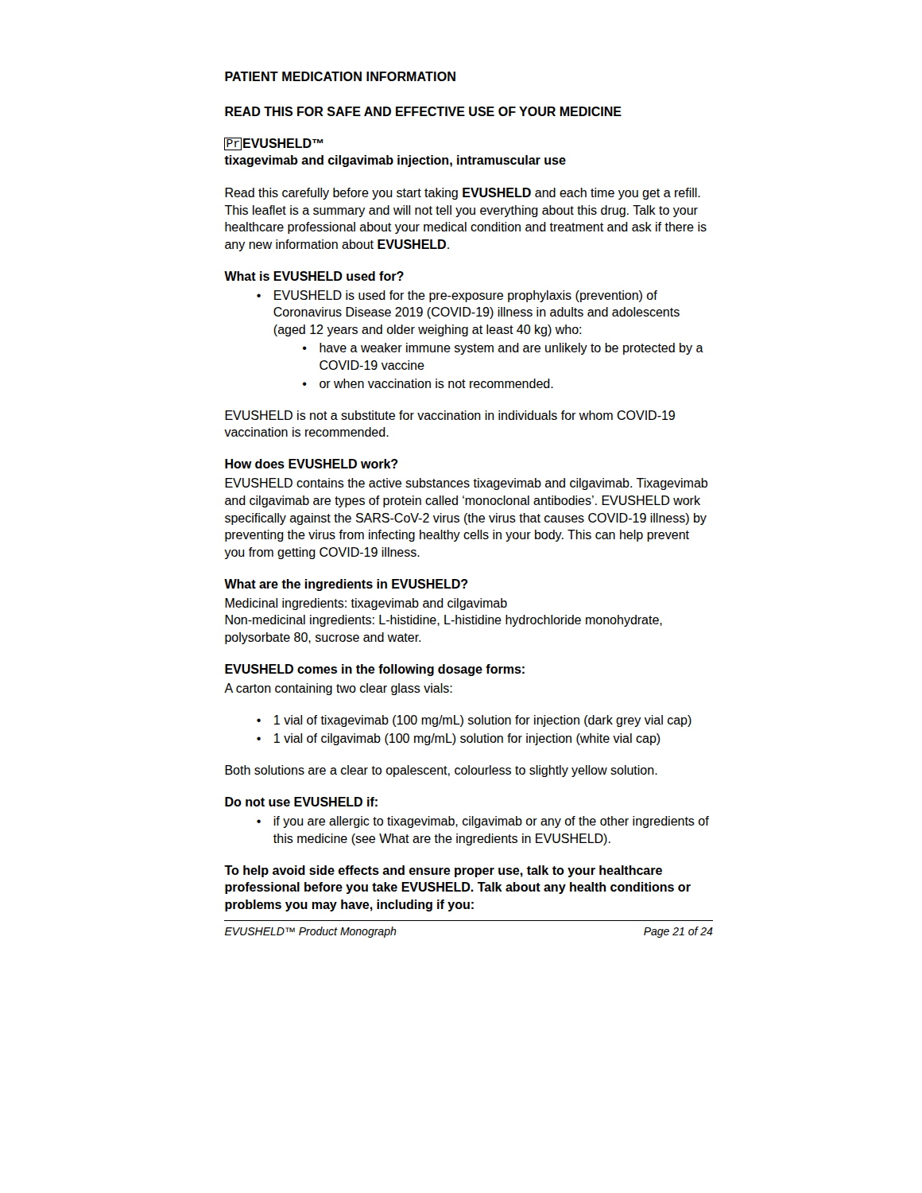PATIENT MEDICATION INFORMATION
READ THIS FOR SAFE AND EFFECTIVE USE OF YOUR MEDICINE
Pr EVUSHELD™
tixagevimab and cilgavimab injection, intramuscular use
Read this carefully before you start taking EVUSHELD and each time you get a refill. This leaflet is a summary and will not tell you everything about this drug. Talk to your healthcare professional about your medical condition and treatment and ask if there is any new information about EVUSHELD.
What is EVUSHELD used for?
EVUSHELD is used for the pre-exposure prophylaxis (prevention) of Coronavirus Disease 2019 (COVID-19) illness in adults and adolescents (aged 12 years and older weighing at least 40 kg) who:
have a weaker immune system and are unlikely to be protected by a COVID-19 vaccine
or when vaccination is not recommended.
EVUSHELD is not a substitute for vaccination in individuals for whom COVID-19 vaccination is recommended.
How does EVUSHELD work?
EVUSHELD contains the active substances tixagevimab and cilgavimab. Tixagevimab and cilgavimab are types of protein called ‘monoclonal antibodies’. EVUSHELD work specifically against the SARS-CoV-2 virus (the virus that causes COVID-19 illness) by preventing the virus from infecting healthy cells in your body. This can help prevent you from getting COVID-19 illness.
What are the ingredients in EVUSHELD?
Medicinal ingredients: tixagevimab and cilgavimab
Non-medicinal ingredients: L-histidine, L-histidine hydrochloride monohydrate, polysorbate 80, sucrose and water.
EVUSHELD comes in the following dosage forms:
A carton containing two clear glass vials:
1 vial of tixagevimab (100 mg/mL) solution for injection (dark grey vial cap)
1 vial of cilgavimab (100 mg/mL) solution for injection (white vial cap)
Both solutions are a clear to opalescent, colourless to slightly yellow solution.
Do not use EVUSHELD if:
if you are allergic to tixagevimab, cilgavimab or any of the other ingredients of this medicine (see What are the ingredients in EVUSHELD).
To help avoid side effects and ensure proper use, talk to your healthcare professional before you take EVUSHELD. Talk about any health conditions or problems you may have, including if you:
EVUSHELD™ Product Monograph Page 21 of 24